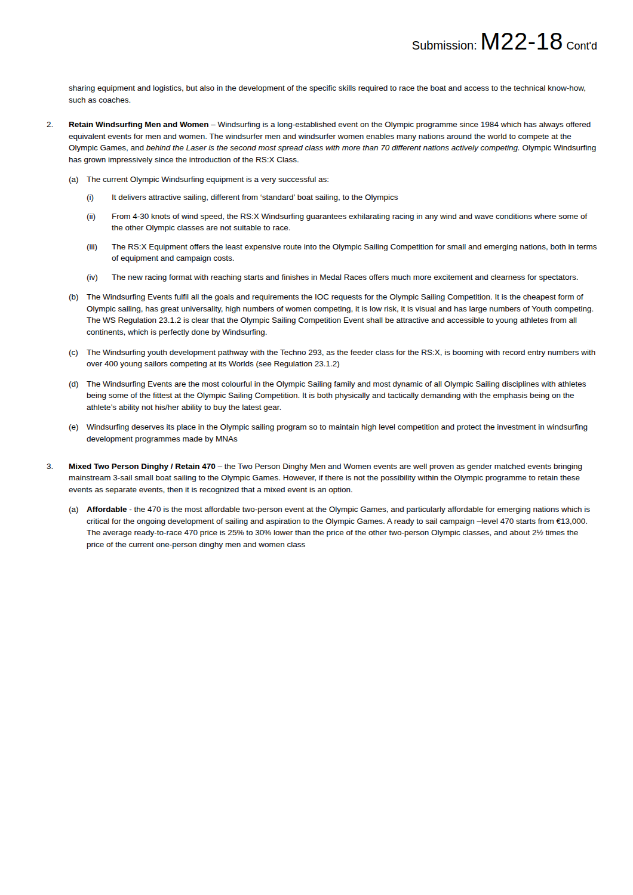Submission: M22-18 Cont'd
sharing equipment and logistics, but also in the development of the specific skills required to race the boat and access to the technical know-how, such as coaches.
2. Retain Windsurfing Men and Women – Windsurfing is a long-established event on the Olympic programme since 1984 which has always offered equivalent events for men and women. The windsurfer men and windsurfer women enables many nations around the world to compete at the Olympic Games, and behind the Laser is the second most spread class with more than 70 different nations actively competing. Olympic Windsurfing has grown impressively since the introduction of the RS:X Class.
(a) The current Olympic Windsurfing equipment is a very successful as:
(i) It delivers attractive sailing, different from ‘standard’ boat sailing, to the Olympics
(ii) From 4-30 knots of wind speed, the RS:X Windsurfing guarantees exhilarating racing in any wind and wave conditions where some of the other Olympic classes are not suitable to race.
(iii) The RS:X Equipment offers the least expensive route into the Olympic Sailing Competition for small and emerging nations, both in terms of equipment and campaign costs.
(iv) The new racing format with reaching starts and finishes in Medal Races offers much more excitement and clearness for spectators.
(b) The Windsurfing Events fulfil all the goals and requirements the IOC requests for the Olympic Sailing Competition. It is the cheapest form of Olympic sailing, has great universality, high numbers of women competing, it is low risk, it is visual and has large numbers of Youth competing. The WS Regulation 23.1.2 is clear that the Olympic Sailing Competition Event shall be attractive and accessible to young athletes from all continents, which is perfectly done by Windsurfing.
(c) The Windsurfing youth development pathway with the Techno 293, as the feeder class for the RS:X, is booming with record entry numbers with over 400 young sailors competing at its Worlds (see Regulation 23.1.2)
(d) The Windsurfing Events are the most colourful in the Olympic Sailing family and most dynamic of all Olympic Sailing disciplines with athletes being some of the fittest at the Olympic Sailing Competition. It is both physically and tactically demanding with the emphasis being on the athlete’s ability not his/her ability to buy the latest gear.
(e) Windsurfing deserves its place in the Olympic sailing program so to maintain high level competition and protect the investment in windsurfing development programmes made by MNAs
3. Mixed Two Person Dinghy / Retain 470 – the Two Person Dinghy Men and Women events are well proven as gender matched events bringing mainstream 3-sail small boat sailing to the Olympic Games. However, if there is not the possibility within the Olympic programme to retain these events as separate events, then it is recognized that a mixed event is an option.
(a) Affordable - the 470 is the most affordable two-person event at the Olympic Games, and particularly affordable for emerging nations which is critical for the ongoing development of sailing and aspiration to the Olympic Games. A ready to sail campaign –level 470 starts from €13,000. The average ready-to-race 470 price is 25% to 30% lower than the price of the other two-person Olympic classes, and about 2½ times the price of the current one-person dinghy men and women class